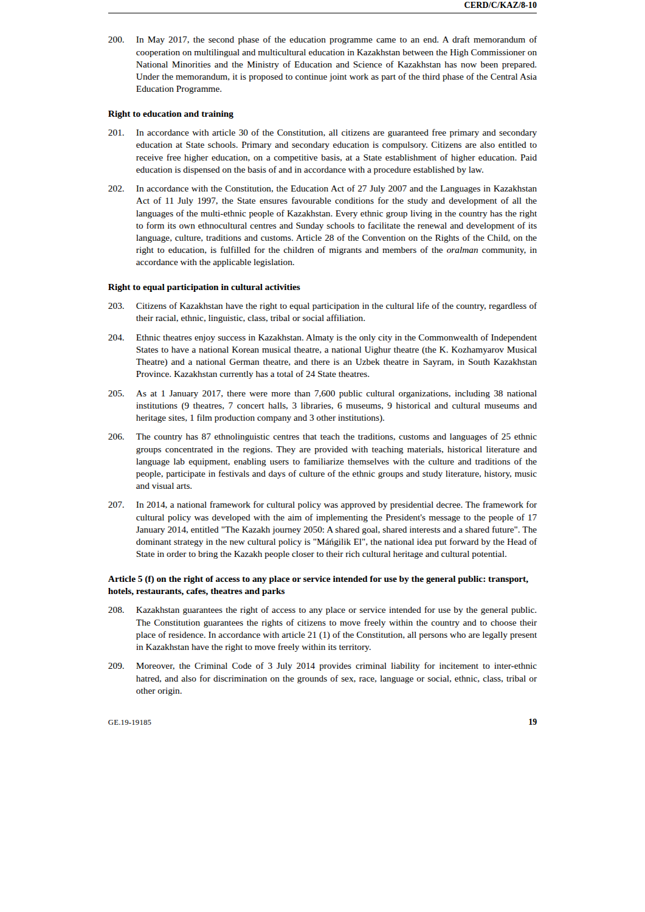CERD/C/KAZ/8-10
200. In May 2017, the second phase of the education programme came to an end. A draft memorandum of cooperation on multilingual and multicultural education in Kazakhstan between the High Commissioner on National Minorities and the Ministry of Education and Science of Kazakhstan has now been prepared. Under the memorandum, it is proposed to continue joint work as part of the third phase of the Central Asia Education Programme.
Right to education and training
201. In accordance with article 30 of the Constitution, all citizens are guaranteed free primary and secondary education at State schools. Primary and secondary education is compulsory. Citizens are also entitled to receive free higher education, on a competitive basis, at a State establishment of higher education. Paid education is dispensed on the basis of and in accordance with a procedure established by law.
202. In accordance with the Constitution, the Education Act of 27 July 2007 and the Languages in Kazakhstan Act of 11 July 1997, the State ensures favourable conditions for the study and development of all the languages of the multi-ethnic people of Kazakhstan. Every ethnic group living in the country has the right to form its own ethnocultural centres and Sunday schools to facilitate the renewal and development of its language, culture, traditions and customs. Article 28 of the Convention on the Rights of the Child, on the right to education, is fulfilled for the children of migrants and members of the oralman community, in accordance with the applicable legislation.
Right to equal participation in cultural activities
203. Citizens of Kazakhstan have the right to equal participation in the cultural life of the country, regardless of their racial, ethnic, linguistic, class, tribal or social affiliation.
204. Ethnic theatres enjoy success in Kazakhstan. Almaty is the only city in the Commonwealth of Independent States to have a national Korean musical theatre, a national Uighur theatre (the K. Kozhamyarov Musical Theatre) and a national German theatre, and there is an Uzbek theatre in Sayram, in South Kazakhstan Province. Kazakhstan currently has a total of 24 State theatres.
205. As at 1 January 2017, there were more than 7,600 public cultural organizations, including 38 national institutions (9 theatres, 7 concert halls, 3 libraries, 6 museums, 9 historical and cultural museums and heritage sites, 1 film production company and 3 other institutions).
206. The country has 87 ethnolinguistic centres that teach the traditions, customs and languages of 25 ethnic groups concentrated in the regions. They are provided with teaching materials, historical literature and language lab equipment, enabling users to familiarize themselves with the culture and traditions of the people, participate in festivals and days of culture of the ethnic groups and study literature, history, music and visual arts.
207. In 2014, a national framework for cultural policy was approved by presidential decree. The framework for cultural policy was developed with the aim of implementing the President's message to the people of 17 January 2014, entitled "The Kazakh journey 2050: A shared goal, shared interests and a shared future". The dominant strategy in the new cultural policy is "Máńgilik El", the national idea put forward by the Head of State in order to bring the Kazakh people closer to their rich cultural heritage and cultural potential.
Article 5 (f) on the right of access to any place or service intended for use by the general public: transport, hotels, restaurants, cafes, theatres and parks
208. Kazakhstan guarantees the right of access to any place or service intended for use by the general public. The Constitution guarantees the rights of citizens to move freely within the country and to choose their place of residence. In accordance with article 21 (1) of the Constitution, all persons who are legally present in Kazakhstan have the right to move freely within its territory.
209. Moreover, the Criminal Code of 3 July 2014 provides criminal liability for incitement to inter-ethnic hatred, and also for discrimination on the grounds of sex, race, language or social, ethnic, class, tribal or other origin.
GE.19-19185 19